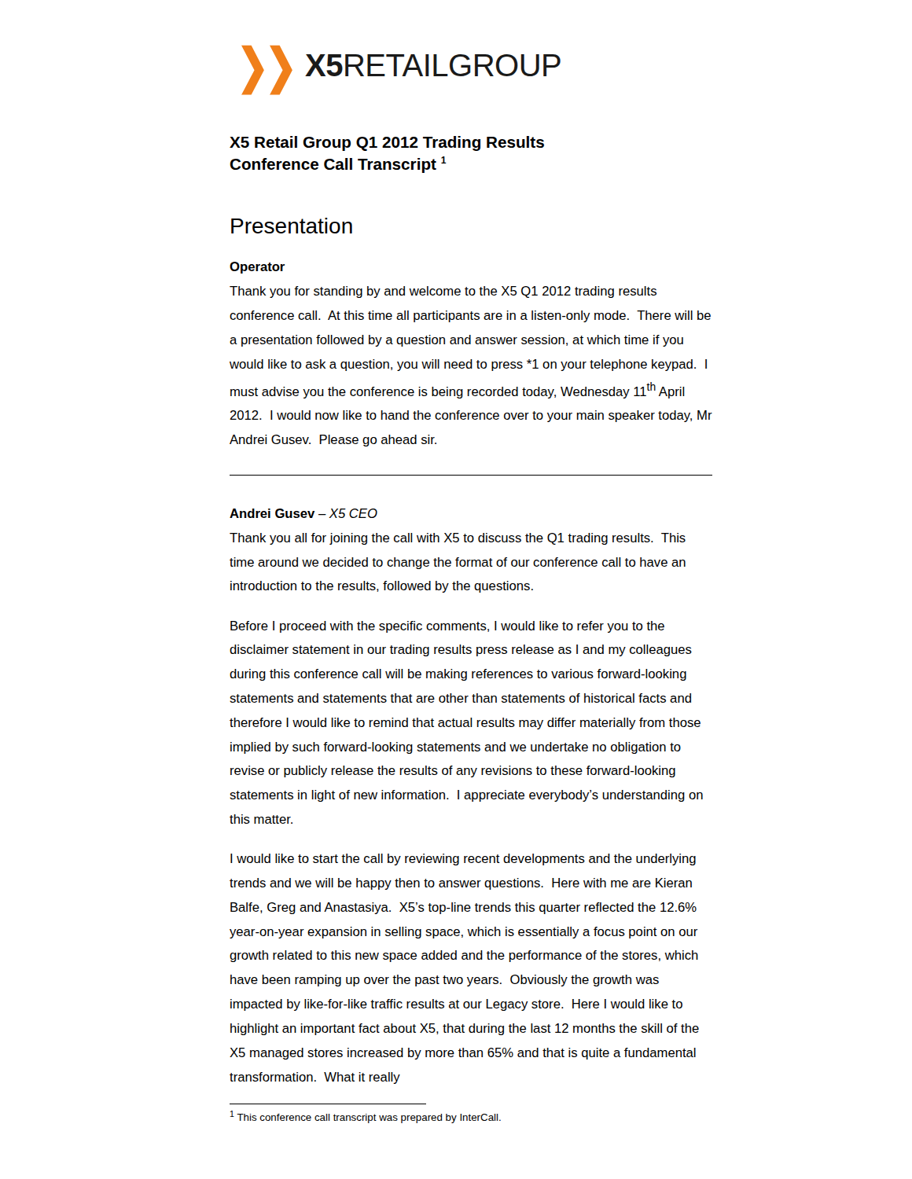❯❯X5 RETAIL GROUP
X5 Retail Group Q1 2012 Trading Results
Conference Call Transcript 1
Presentation
Operator
Thank you for standing by and welcome to the X5 Q1 2012 trading results conference call. At this time all participants are in a listen-only mode. There will be a presentation followed by a question and answer session, at which time if you would like to ask a question, you will need to press *1 on your telephone keypad. I must advise you the conference is being recorded today, Wednesday 11th April 2012. I would now like to hand the conference over to your main speaker today, Mr Andrei Gusev. Please go ahead sir.
Andrei Gusev – X5 CEO
Thank you all for joining the call with X5 to discuss the Q1 trading results. This time around we decided to change the format of our conference call to have an introduction to the results, followed by the questions.
Before I proceed with the specific comments, I would like to refer you to the disclaimer statement in our trading results press release as I and my colleagues during this conference call will be making references to various forward-looking statements and statements that are other than statements of historical facts and therefore I would like to remind that actual results may differ materially from those implied by such forward-looking statements and we undertake no obligation to revise or publicly release the results of any revisions to these forward-looking statements in light of new information. I appreciate everybody’s understanding on this matter.
I would like to start the call by reviewing recent developments and the underlying trends and we will be happy then to answer questions. Here with me are Kieran Balfe, Greg and Anastasiya. X5’s top-line trends this quarter reflected the 12.6% year-on-year expansion in selling space, which is essentially a focus point on our growth related to this new space added and the performance of the stores, which have been ramping up over the past two years. Obviously the growth was impacted by like-for-like traffic results at our Legacy store. Here I would like to highlight an important fact about X5, that during the last 12 months the skill of the X5 managed stores increased by more than 65% and that is quite a fundamental transformation. What it really
1 This conference call transcript was prepared by InterCall.